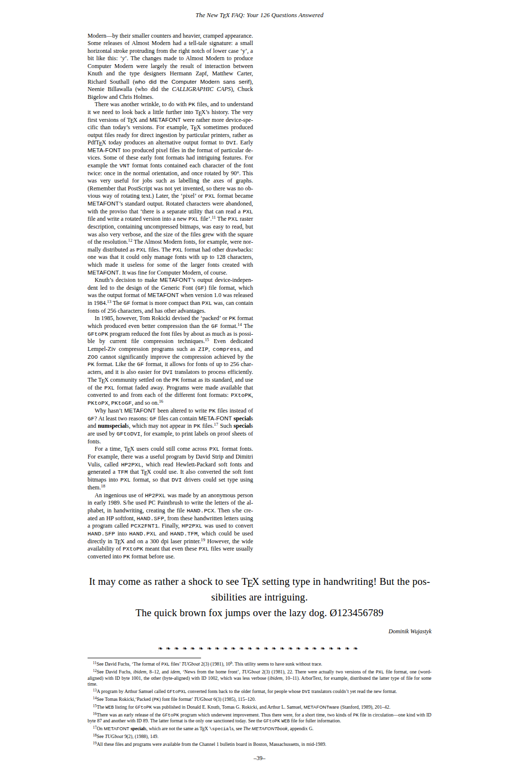The New TEX FAQ: Your 126 Questions Answered
Modern—by their smaller counters and heavier, cramped appearance. Some releases of Almost Modern had a tell-tale signature: a small horizontal stroke protruding from the right notch of lower case ‘y’, a bit like this: ‘y’. The changes made to Almost Modern to produce Computer Modern were largely the result of interaction between Knuth and the type designers Hermann Zapf, Matthew Carter, Richard Southall (who did the Computer Modern sans serif), Neenie Billawalla (who did the CALLIGRAPHIC CAPS), Chuck Bigelow and Chris Holmes.
There was another wrinkle, to do with PK files, and to understand it we need to look back a little further into TEX’s history. The very first versions of TEX and METAFONT were rather more device-specific than today’s versions. For example, TEX sometimes produced output files ready for direct ingestion by particular printers, rather as PdfTEX today produces an alternative output format to DVI. Early META-FONT too produced pixel files in the format of particular devices. Some of these early font formats had intriguing features. For example the VNT format fonts contained each character of the font twice: once in the normal orientation, and once rotated by 90°. This was very useful for jobs such as labelling the axes of graphs. (Remember that PostScript was not yet invented, so there was no obvious way of rotating text.) Later, the ‘pixel’ or PXL format became METAFONT’s standard output. Rotated characters were abandoned, with the proviso that ‘there is a separate utility that can read a PXL file and write a rotated version into a new PXL file’.11 The PXL raster description, containing uncompressed bitmaps, was easy to read, but was also very verbose, and the size of the files grew with the square of the resolution.12 The Almost Modern fonts, for example, were normally distributed as PXL files. The PXL format had other drawbacks: one was that it could only manage fonts with up to 128 characters, which made it useless for some of the larger fonts created with METAFONT. It was fine for Computer Modern, of course.
Knuth’s decision to make METAFONT’s output device-independent led to the design of the Generic Font (GF) file format, which was the output format of METAFONT when version 1.0 was released in 1984.13 The GF format is more compact than PXL was, can contain fonts of 256 characters, and has other advantages.
In 1985, however, Tom Rokicki devised the ‘packed’ or PK format which produced even better compression than the GF format.14 The GFtoPK program reduced the font files by about as much as is possible by current file compression techniques.15 Even dedicated Lempel-Ziv compression programs such as ZIP, compress, and ZOO cannot significantly improve the compression achieved by the PK format. Like the GF format, it allows for fonts of up to 256 characters, and it is also easier for DVI translators to process efficiently. The TEX community settled on the PK format as its standard, and use of the PXL format faded away. Programs were made available that converted to and from each of the different font formats: PXtoPK, PKtoPX, PKtoGF, and so on.16
Why hasn’t METAFONT been altered to write PK files instead of GF? At least two reasons: GF files can contain META-FONT specials and numspecials, which may not appear in PK files.17 Such specials are used by GFtoDVI, for example, to print labels on proof sheets of fonts.
For a time, TEX users could still come across PXL format fonts. For example, there was a useful program by David Strip and Dimitri Vulis, called HP2PXL, which read Hewlett-Packard soft fonts and generated a TFM that TEX could use. It also converted the soft font bitmaps into PXL format, so that DVI drivers could set type using them.18
An ingenious use of HP2PXL was made by an anonymous person in early 1989. S/he used PC Paintbrush to write the letters of the alphabet, in handwriting, creating the file HAND.PCX. Then s/he created an HP softfont, HAND.SFP, from these handwritten letters using a program called PCX2FNT1. Finally, HP2PXL was used to convert HAND.SFP into HAND.PXL and HAND.TFM, which could be used directly in TEX and on a 300 dpi laser printer.19 However, the wide availability of PXtoPK meant that even these PXL files were usually converted into PK format before use.
It may come as rather a shock to see TEX setting type in handwriting! But the possibilities are intriguing.
The quick brown fox jumps over the lazy dog. Ø123456789
Dominik Wujastyk
❧❧❧❧❧❧❧❧❧❧❧❧❧❧❧❧❧❧❧❧❧❧❧❧❧
11See David Fuchs, ‘The format of PXL files’ TUGboat 2(3) (1981), 10b. This utility seems to have sunk without trace.
12See David Fuchs, ibidem, 8–12, and idem, ‘News from the home front’, TUGboat 2(3) (1981), 22. There were actually two versions of the PXL file format, one (word-aligned) with ID byte 1001, the other (byte-aligned) with ID 1002, which was less verbose (ibidem, 10–11). ArborText, for example, distributed the latter type of file for some time.
13A program by Arthur Samuel called GFtoPXL converted fonts back to the older format, for people whose DVI translators couldn’t yet read the new format.
14See Tomas Rokicki,‘Packed (PK) font file format’ TUGboat 6(3) (1985), 115–120.
15The WEB listing for GFtoPK was published in Donald E. Knuth, Tomas G. Rokicki, and Arthur L. Samuel, METAFONTware (Stanford, 1989), 201–42.
16There was an early release of the GFtoPK program which underwent improvement. Thus there were, for a short time, two kinds of PK file in circulation—one kind with ID byte 87 and another with ID 89. The latter format is the only one sanctioned today. See the GFtoPK WEB file for fuller information.
17On METAFONT specials, which are not the same as TEX \specials, see The METAFONTbook, appendix G.
18See TUGboat 9(2), (1988), 149.
19All these files and programs were available from the Channel 1 bulletin board in Boston, Massachussetts, in mid-1989.
–39–